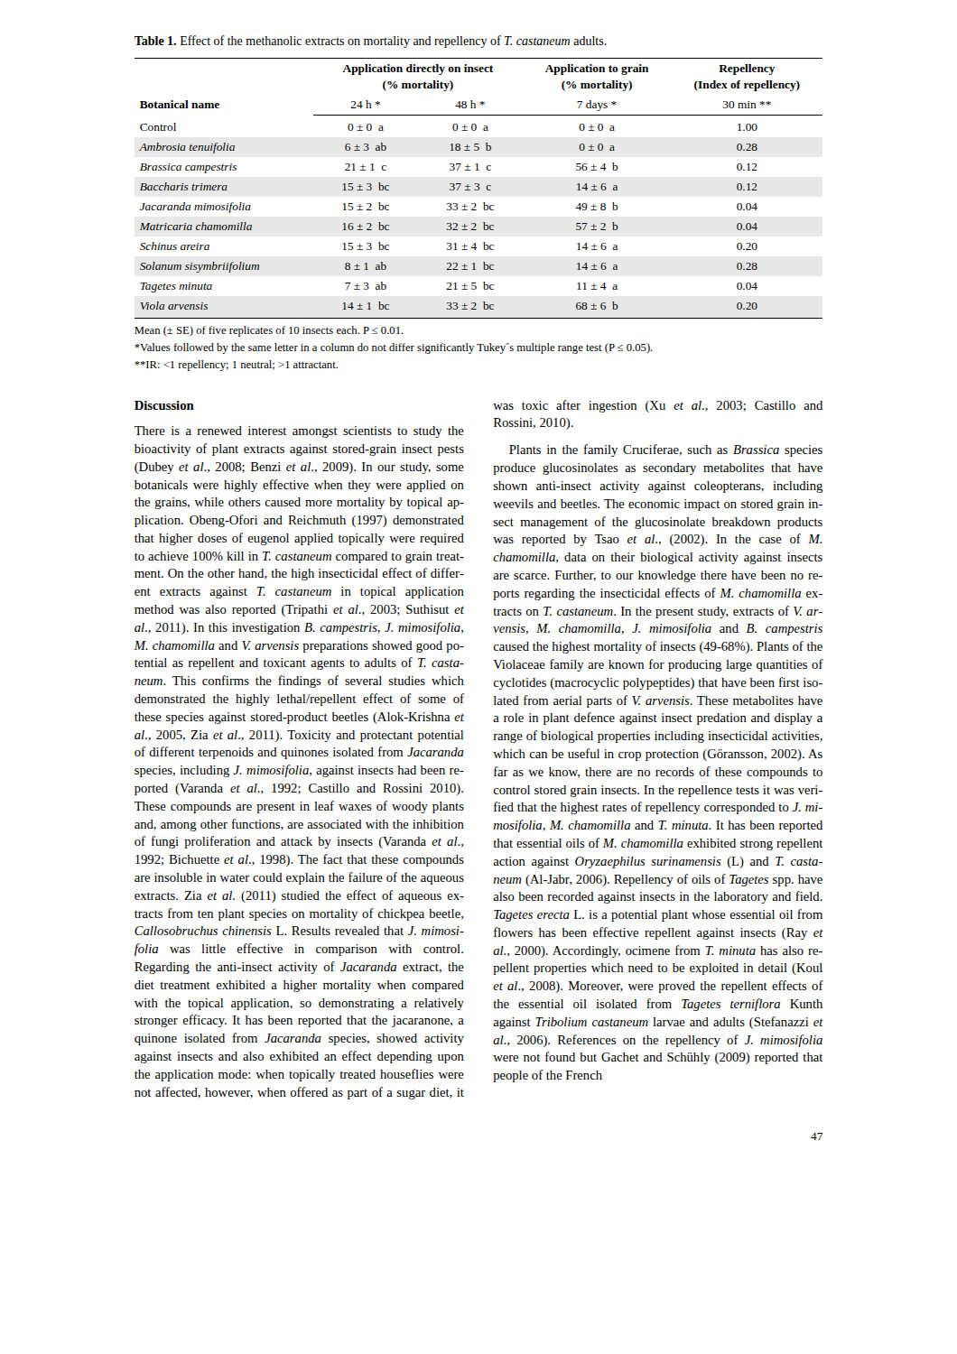Table 1. Effect of the methanolic extracts on mortality and repellency of T. castaneum adults.
| Botanical name | Application directly on insect (% mortality) | Application to grain (% mortality) | Repellency (Index of repellency) |
| --- | --- | --- | --- |
| 24 h * | 48 h * | 7 days * | 30 min ** |
| Control | 0 ± 0 a | 0 ± 0 a | 0 ± 0 a | 1.00 |
| Ambrosia tenuifolia | 6 ± 3 ab | 18 ± 5 b | 0 ± 0 a | 0.28 |
| Brassica campestris | 21 ± 1 c | 37 ± 1 c | 56 ± 4 b | 0.12 |
| Baccharis trimera | 15 ± 3 bc | 37 ± 3 c | 14 ± 6 a | 0.12 |
| Jacaranda mimosifolia | 15 ± 2 bc | 33 ± 2 bc | 49 ± 8 b | 0.04 |
| Matricaria chamomilla | 16 ± 2 bc | 32 ± 2 bc | 57 ± 2 b | 0.04 |
| Schinus areira | 15 ± 3 bc | 31 ± 4 bc | 14 ± 6 a | 0.20 |
| Solanum sisymbriifolium | 8 ± 1 ab | 22 ± 1 bc | 14 ± 6 a | 0.28 |
| Tagetes minuta | 7 ± 3 ab | 21 ± 5 bc | 11 ± 4 a | 0.04 |
| Viola arvensis | 14 ± 1 bc | 33 ± 2 bc | 68 ± 6 b | 0.20 |
Mean (± SE) of five replicates of 10 insects each. P ≤ 0.01.
*Values followed by the same letter in a column do not differ significantly Tukey´s multiple range test (P ≤ 0.05).
**IR: <1 repellency; 1 neutral; >1 attractant.
Discussion
There is a renewed interest amongst scientists to study the bioactivity of plant extracts against stored-grain insect pests (Dubey et al., 2008; Benzi et al., 2009). In our study, some botanicals were highly effective when they were applied on the grains, while others caused more mortality by topical application. Obeng-Ofori and Reichmuth (1997) demonstrated that higher doses of eugenol applied topically were required to achieve 100% kill in T. castaneum compared to grain treatment. On the other hand, the high insecticidal effect of different extracts against T. castaneum in topical application method was also reported (Tripathi et al., 2003; Suthisut et al., 2011). In this investigation B. campestris, J. mimosifolia, M. chamomilla and V. arvensis preparations showed good potential as repellent and toxicant agents to adults of T. castaneum. This confirms the findings of several studies which demonstrated the highly lethal/repellent effect of some of these species against stored-product beetles (Alok-Krishna et al., 2005, Zia et al., 2011). Toxicity and protectant potential of different terpenoids and quinones isolated from Jacaranda species, including J. mimosifolia, against insects had been reported (Varanda et al., 1992; Castillo and Rossini 2010). These compounds are present in leaf waxes of woody plants and, among other functions, are associated with the inhibition of fungi proliferation and attack by insects (Varanda et al., 1992; Bichuette et al., 1998). The fact that these compounds are insoluble in water could explain the failure of the aqueous extracts. Zia et al. (2011) studied the effect of aqueous extracts from ten plant species on mortality of chickpea beetle, Callosobruchus chinensis L. Results revealed that J. mimosifolia was little effective in comparison with control. Regarding the anti-insect activity of Jacaranda extract, the diet treatment exhibited a higher mortality when compared with the topical application, so demonstrating a relatively stronger efficacy. It has been reported that the jacaranone, a quinone isolated from Jacaranda species, showed activity against insects and also exhibited an effect depending upon the application mode: when topically treated houseflies were not affected, however, when offered as part of a sugar diet, it was toxic after ingestion (Xu et al., 2003; Castillo and Rossini, 2010).
Plants in the family Cruciferae, such as Brassica species produce glucosinolates as secondary metabolites that have shown anti-insect activity against coleopterans, including weevils and beetles. The economic impact on stored grain insect management of the glucosinolate breakdown products was reported by Tsao et al., (2002). In the case of M. chamomilla, data on their biological activity against insects are scarce. Further, to our knowledge there have been no reports regarding the insecticidal effects of M. chamomilla extracts on T. castaneum. In the present study, extracts of V. arvensis, M. chamomilla, J. mimosifolia and B. campestris caused the highest mortality of insects (49-68%). Plants of the Violaceae family are known for producing large quantities of cyclotides (macrocyclic polypeptides) that have been first isolated from aerial parts of V. arvensis. These metabolites have a role in plant defence against insect predation and display a range of biological properties including insecticidal activities, which can be useful in crop protection (Göransson, 2002). As far as we know, there are no records of these compounds to control stored grain insects. In the repellence tests it was verified that the highest rates of repellency corresponded to J. mimosifolia, M. chamomilla and T. minuta. It has been reported that essential oils of M. chamomilla exhibited strong repellent action against Oryzaephilus surinamensis (L) and T. castaneum (Al-Jabr, 2006). Repellency of oils of Tagetes spp. have also been recorded against insects in the laboratory and field. Tagetes erecta L. is a potential plant whose essential oil from flowers has been effective repellent against insects (Ray et al., 2000). Accordingly, ocimene from T. minuta has also repellent properties which need to be exploited in detail (Koul et al., 2008). Moreover, were proved the repellent effects of the essential oil isolated from Tagetes terniflora Kunth against Tribolium castaneum larvae and adults (Stefanazzi et al., 2006). References on the repellency of J. mimosifolia were not found but Gachet and Schühly (2009) reported that people of the French
47